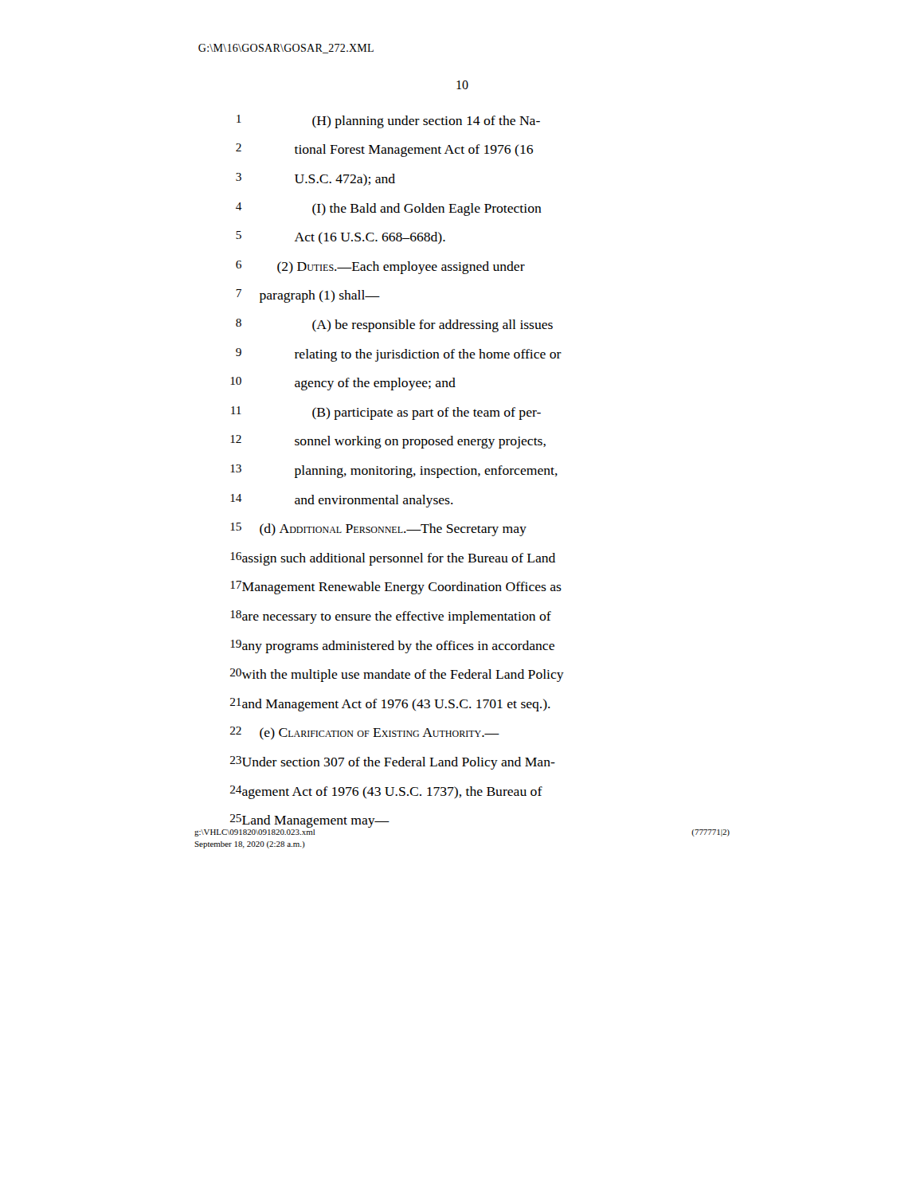G:\M\16\GOSAR\GOSAR_272.XML
10
| 1 | (H) planning under section 14 of the Na- |
| 2 | tional Forest Management Act of 1976 (16 |
| 3 | U.S.C. 472a); and |
| 4 | (I) the Bald and Golden Eagle Protection |
| 5 | Act (16 U.S.C. 668–668d). |
| 6 | (2) Duties. —Each employee assigned under |
| 7 | paragraph (1) shall— |
| 8 | (A) be responsible for addressing all issues |
| 9 | relating to the jurisdiction of the home office or |
| 10 | agency of the employee; and |
| 11 | (B) participate as part of the team of per- |
| 12 | sonnel working on proposed energy projects, |
| 13 | planning, monitoring, inspection, enforcement, |
| 14 | and environmental analyses. |
| 15 | (d) Additional Personnel. —The Secretary may |
| 16 | assign such additional personnel for the Bureau of Land |
| 17 | Management Renewable Energy Coordination Offices as |
| 18 | are necessary to ensure the effective implementation of |
| 19 | any programs administered by the offices in accordance |
| 20 | with the multiple use mandate of the Federal Land Policy |
| 21 | and Management Act of 1976 (43 U.S.C. 1701 et seq.). |
| 22 | (e) Clarification of Existing Authority. — |
| 23 | Under section 307 of the Federal Land Policy and Man- |
| 24 | agement Act of 1976 (43 U.S.C. 1737), the Bureau of |
| 25 | Land Management may— |
g:\VHLC\091820\091820.023.xml
September 18, 2020 (2:28 a.m.)
(777771|2)